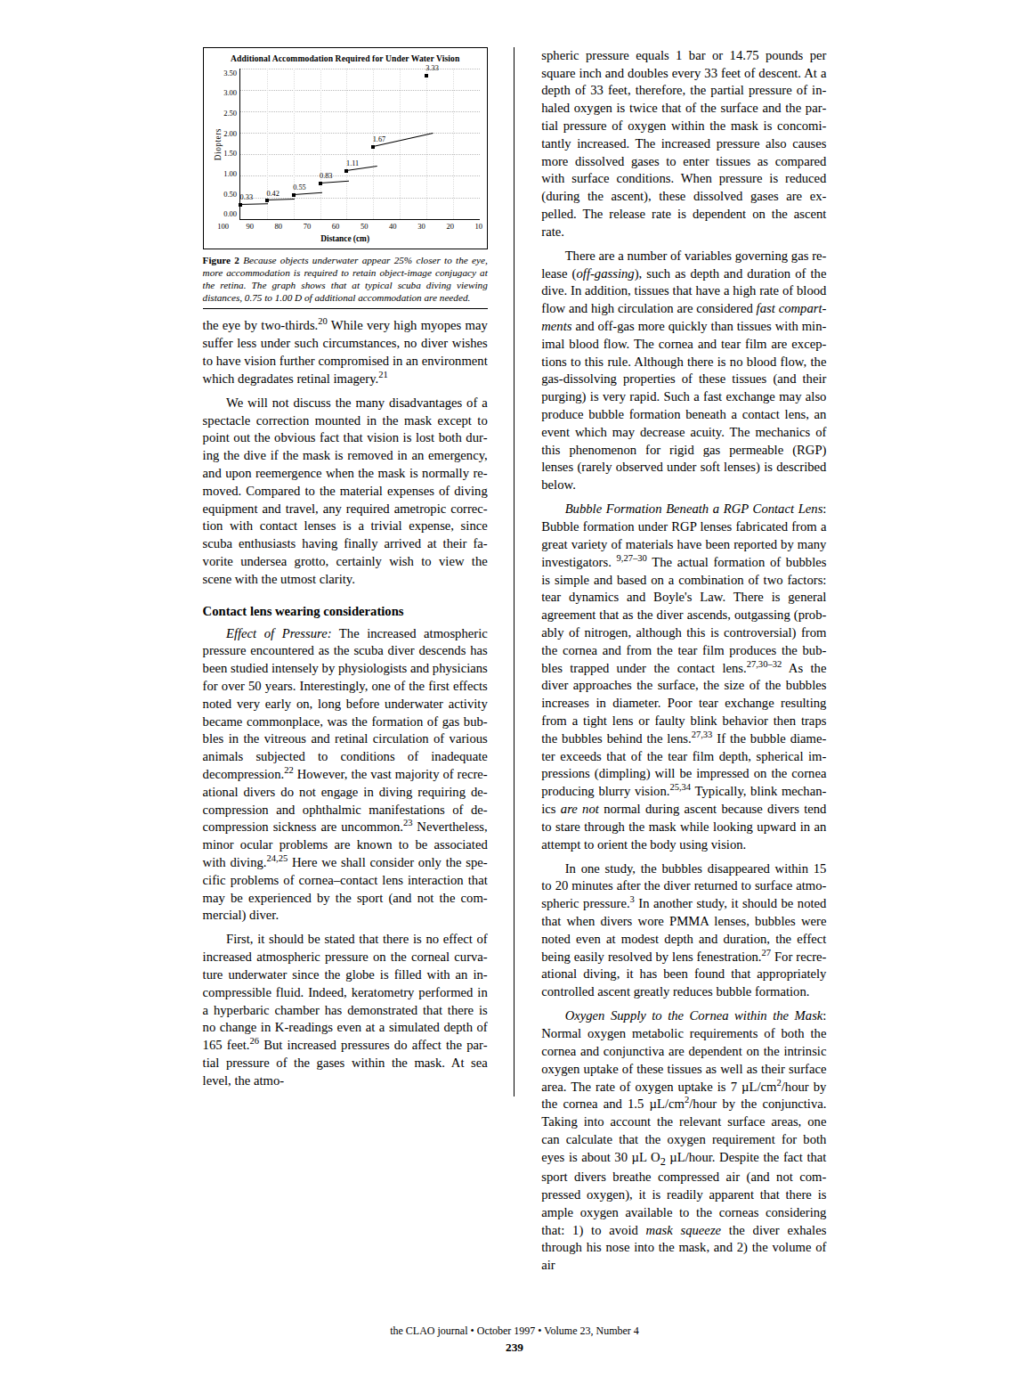Additional Accommodation Required for Under Water Vision
Diopters
3.50
3.00
2.50
2.00
1.50
1.00
0.50
0.00
0.33
0.42
0.55
0.83
1.11
1.67
3.33
100 90 80 70 60 50 40 30 20 10
Distance (cm)
Figure 2 Because objects underwater appear 25% closer to the eye, more accommodation is required to retain object-image conjugacy at the retina. The graph shows that at typical scuba diving viewing distances, 0.75 to 1.00 D of additional accommodation are needed.
the eye by two-thirds.20 While very high myopes may suffer less under such circumstances, no diver wishes to have vision further compromised in an environment which degradates retinal imagery.21
We will not discuss the many disadvantages of a spectacle correction mounted in the mask except to point out the obvious fact that vision is lost both during the dive if the mask is removed in an emergency, and upon reemergence when the mask is normally removed. Compared to the material expenses of diving equipment and travel, any required ametropic correction with contact lenses is a trivial expense, since scuba enthusiasts having finally arrived at their favorite undersea grotto, certainly wish to view the scene with the utmost clarity.
Contact lens wearing considerations
Effect of Pressure: The increased atmospheric pressure encountered as the scuba diver descends has been studied intensely by physiologists and physicians for over 50 years. Interestingly, one of the first effects noted very early on, long before underwater activity became commonplace, was the formation of gas bubbles in the vitreous and retinal circulation of various animals subjected to conditions of inadequate decompression.22 However, the vast majority of recreational divers do not engage in diving requiring decompression and ophthalmic manifestations of decompression sickness are uncommon.23 Nevertheless, minor ocular problems are known to be associated with diving.24,25 Here we shall consider only the specific problems of cornea–contact lens interaction that may be experienced by the sport (and not the commercial) diver.
First, it should be stated that there is no effect of increased atmospheric pressure on the corneal curvature underwater since the globe is filled with an incompressible fluid. Indeed, keratometry performed in a hyperbaric chamber has demonstrated that there is no change in K-readings even at a simulated depth of 165 feet.26 But increased pressures do affect the partial pressure of the gases within the mask. At sea level, the atmo-
spheric pressure equals 1 bar or 14.75 pounds per square inch and doubles every 33 feet of descent. At a depth of 33 feet, therefore, the partial pressure of inhaled oxygen is twice that of the surface and the partial pressure of oxygen within the mask is concomitantly increased. The increased pressure also causes more dissolved gases to enter tissues as compared with surface conditions. When pressure is reduced (during the ascent), these dissolved gases are expelled. The release rate is dependent on the ascent rate.
There are a number of variables governing gas release (off-gassing), such as depth and duration of the dive. In addition, tissues that have a high rate of blood flow and high circulation are considered fast compartments and off-gas more quickly than tissues with minimal blood flow. The cornea and tear film are exceptions to this rule. Although there is no blood flow, the gas-dissolving properties of these tissues (and their purging) is very rapid. Such a fast exchange may also produce bubble formation beneath a contact lens, an event which may decrease acuity. The mechanics of this phenomenon for rigid gas permeable (RGP) lenses (rarely observed under soft lenses) is described below.
Bubble Formation Beneath a RGP Contact Lens: Bubble formation under RGP lenses fabricated from a great variety of materials have been reported by many investigators. 9,27–30 The actual formation of bubbles is simple and based on a combination of two factors: tear dynamics and Boyle's Law. There is general agreement that as the diver ascends, outgassing (probably of nitrogen, although this is controversial) from the cornea and from the tear film produces the bubbles trapped under the contact lens.27,30–32 As the diver approaches the surface, the size of the bubbles increases in diameter. Poor tear exchange resulting from a tight lens or faulty blink behavior then traps the bubbles behind the lens.27,33 If the bubble diameter exceeds that of the tear film depth, spherical impressions (dimpling) will be impressed on the cornea producing blurry vision.25,34 Typically, blink mechanics are not normal during ascent because divers tend to stare through the mask while looking upward in an attempt to orient the body using vision.
In one study, the bubbles disappeared within 15 to 20 minutes after the diver returned to surface atmospheric pressure.3 In another study, it should be noted that when divers wore PMMA lenses, bubbles were noted even at modest depth and duration, the effect being easily resolved by lens fenestration.27 For recreational diving, it has been found that appropriately controlled ascent greatly reduces bubble formation.
Oxygen Supply to the Cornea within the Mask: Normal oxygen metabolic requirements of both the cornea and conjunctiva are dependent on the intrinsic oxygen uptake of these tissues as well as their surface area. The rate of oxygen uptake is 7 µL/cm2/hour by the cornea and 1.5 µL/cm2/hour by the conjunctiva. Taking into account the relevant surface areas, one can calculate that the oxygen requirement for both eyes is about 30 µL O2 µL/hour. Despite the fact that sport divers breathe compressed air (and not compressed oxygen), it is readily apparent that there is ample oxygen available to the corneas considering that: 1) to avoid mask squeeze the diver exhales through his nose into the mask, and 2) the volume of air
the CLAO journal • October 1997 • Volume 23, Number 4
239